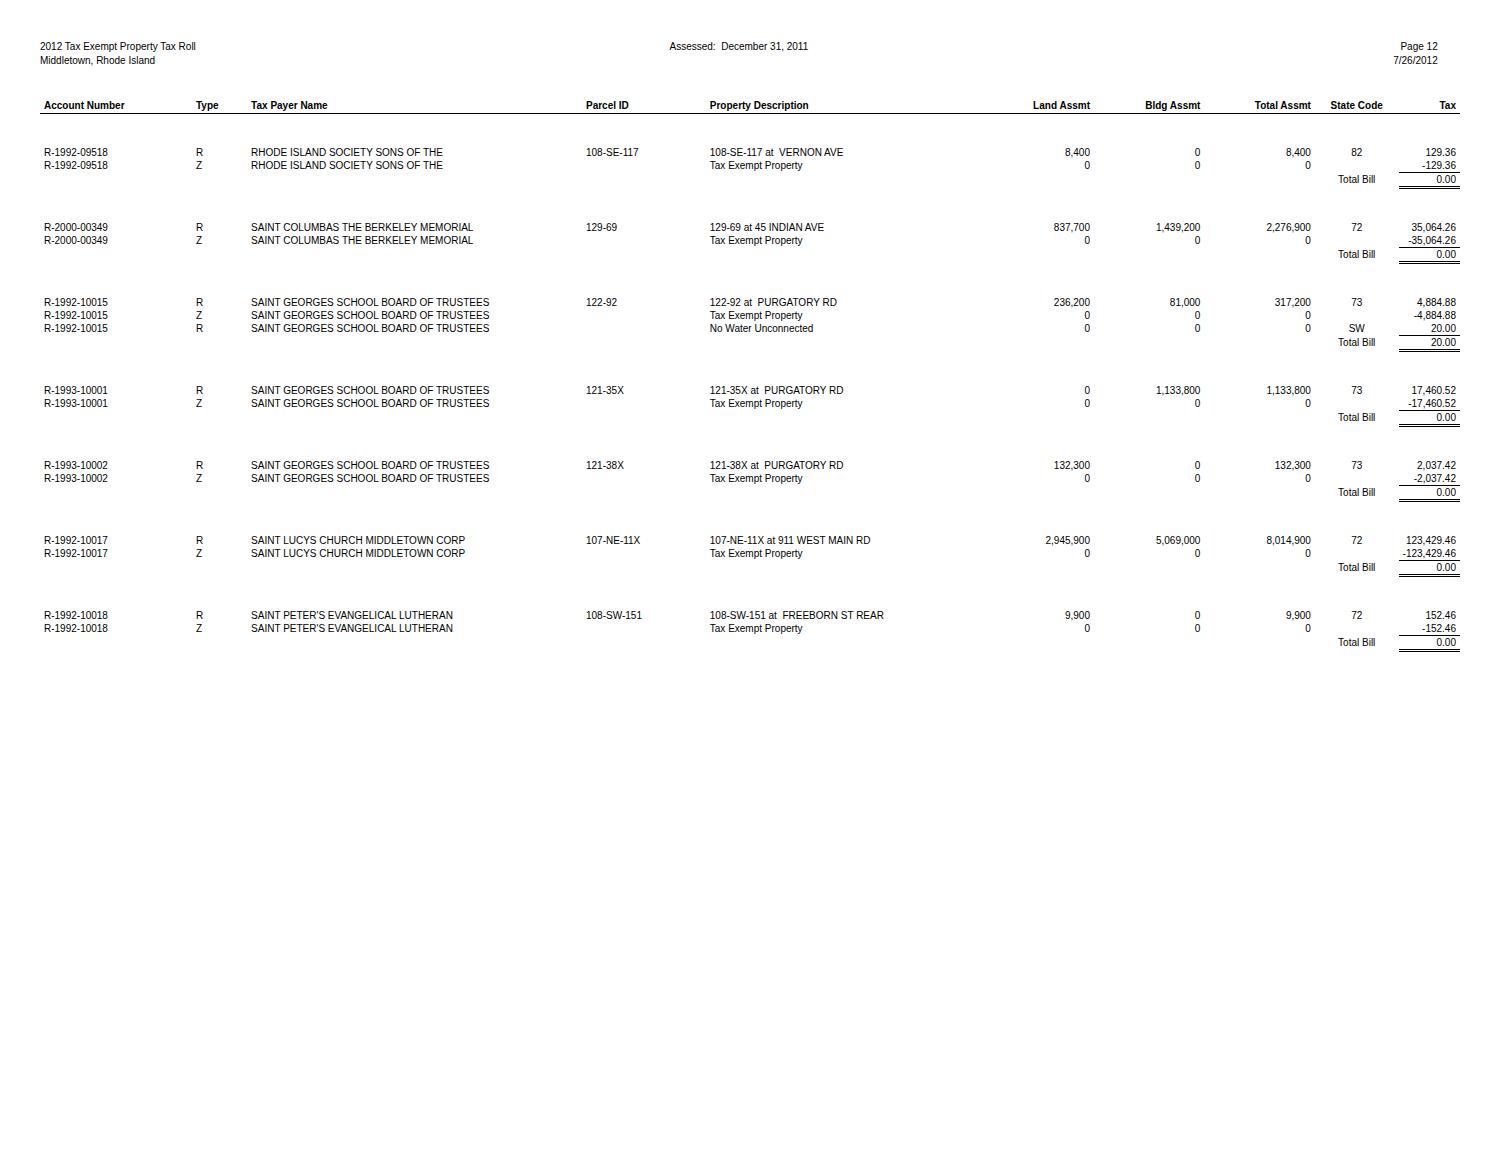2012 Tax Exempt Property Tax Roll
Middletown, Rhode Island
Assessed: December 31, 2011
Page 12
7/26/2012
| Account Number | Type | Tax Payer Name | Parcel ID | Property Description | Land Assmt | Bldg Assmt | Total Assmt | State Code | Tax |
| --- | --- | --- | --- | --- | --- | --- | --- | --- | --- |
| R-1992-09518 | R | RHODE ISLAND SOCIETY SONS OF THE | 108-SE-117 | 108-SE-117 at VERNON AVE | 8,400 | 0 | 8,400 | 82 | 129.36 |
| R-1992-09518 | Z | RHODE ISLAND SOCIETY SONS OF THE | | Tax Exempt Property | 0 | 0 | 0 | | -129.36 |
| | Total Bill | 0.00 |
| R-2000-00349 | R | SAINT COLUMBAS THE BERKELEY MEMORIAL | 129-69 | 129-69 at 45 INDIAN AVE | 837,700 | 1,439,200 | 2,276,900 | 72 | 35,064.26 |
| R-2000-00349 | Z | SAINT COLUMBAS THE BERKELEY MEMORIAL | | Tax Exempt Property | 0 | 0 | 0 | | -35,064.26 |
| | Total Bill | 0.00 |
| R-1992-10015 | R | SAINT GEORGES SCHOOL BOARD OF TRUSTEES | 122-92 | 122-92 at PURGATORY RD | 236,200 | 81,000 | 317,200 | 73 | 4,884.88 |
| R-1992-10015 | Z | SAINT GEORGES SCHOOL BOARD OF TRUSTEES | | Tax Exempt Property | 0 | 0 | 0 | | -4,884.88 |
| R-1992-10015 | R | SAINT GEORGES SCHOOL BOARD OF TRUSTEES | | No Water Unconnected | 0 | 0 | 0 | SW | 20.00 |
| | Total Bill | 20.00 |
| R-1993-10001 | R | SAINT GEORGES SCHOOL BOARD OF TRUSTEES | 121-35X | 121-35X at PURGATORY RD | 0 | 1,133,800 | 1,133,800 | 73 | 17,460.52 |
| R-1993-10001 | Z | SAINT GEORGES SCHOOL BOARD OF TRUSTEES | | Tax Exempt Property | 0 | 0 | 0 | | -17,460.52 |
| | Total Bill | 0.00 |
| R-1993-10002 | R | SAINT GEORGES SCHOOL BOARD OF TRUSTEES | 121-38X | 121-38X at PURGATORY RD | 132,300 | 0 | 132,300 | 73 | 2,037.42 |
| R-1993-10002 | Z | SAINT GEORGES SCHOOL BOARD OF TRUSTEES | | Tax Exempt Property | 0 | 0 | 0 | | -2,037.42 |
| | Total Bill | 0.00 |
| R-1992-10017 | R | SAINT LUCYS CHURCH MIDDLETOWN CORP | 107-NE-11X | 107-NE-11X at 911 WEST MAIN RD | 2,945,900 | 5,069,000 | 8,014,900 | 72 | 123,429.46 |
| R-1992-10017 | Z | SAINT LUCYS CHURCH MIDDLETOWN CORP | | Tax Exempt Property | 0 | 0 | 0 | | -123,429.46 |
| | Total Bill | 0.00 |
| R-1992-10018 | R | SAINT PETER'S EVANGELICAL LUTHERAN | 108-SW-151 | 108-SW-151 at FREEBORN ST REAR | 9,900 | 0 | 9,900 | 72 | 152.46 |
| R-1992-10018 | Z | SAINT PETER'S EVANGELICAL LUTHERAN | | Tax Exempt Property | 0 | 0 | 0 | | -152.46 |
| | Total Bill | 0.00 |